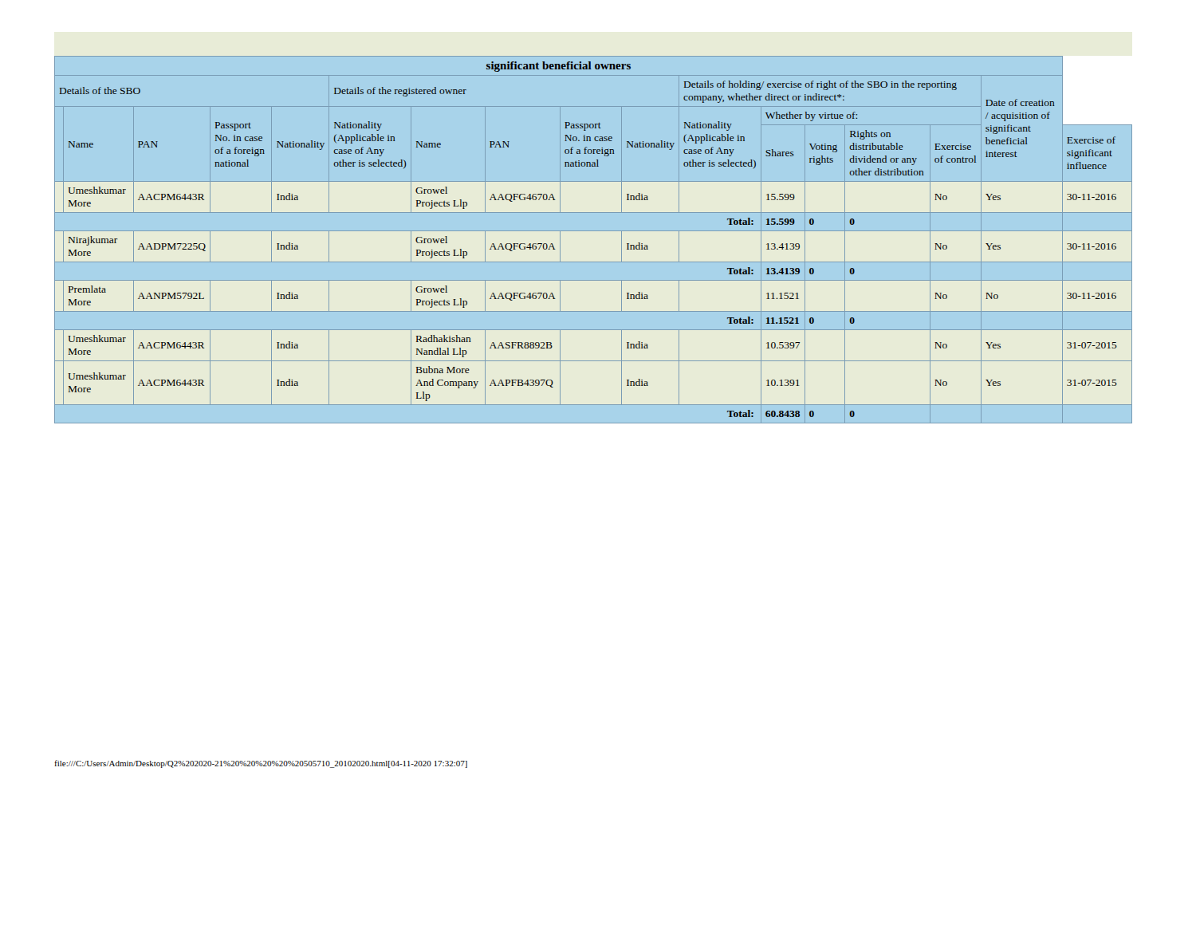| significant beneficial owners |
| Details of the SBO | Details of the registered owner | Details of holding/ exercise of right of the SBO in the reporting company, whether direct or indirect*: | Date of creation / acquisition of significant beneficial interest |
| | Name | PAN | Passport No. in case of a foreign national | Nationality | Nationality (Applicable in case of Any other is selected) | Name | PAN | Passport No. in case of a foreign national | Nationality | Nationality (Applicable in case of Any other is selected) | Whether by virtue of: |
| Shares | Voting rights | Rights on distributable dividend or any other distribution | Exercise of control | Exercise of significant influence |
| | Umeshkumar More | AACPM6443R | | India | | Growel Projects Llp | AAQFG4670A | | India | | 15.599 | | | No | Yes | 30-11-2016 |
| Total: | 15.599 | 0 | 0 | | | |
| | Nirajkumar More | AADPM7225Q | | India | | Growel Projects Llp | AAQFG4670A | | India | | 13.4139 | | | No | Yes | 30-11-2016 |
| Total: | 13.4139 | 0 | 0 | | | |
| | Premlata More | AANPM5792L | | India | | Growel Projects Llp | AAQFG4670A | | India | | 11.1521 | | | No | No | 30-11-2016 |
| Total: | 11.1521 | 0 | 0 | | | |
| | Umeshkumar More | AACPM6443R | | India | | Radhakishan Nandlal Llp | AASFR8892B | | India | | 10.5397 | | | No | Yes | 31-07-2015 |
| | Umeshkumar More | AACPM6443R | | India | | Bubna More And Company Llp | AAPFB4397Q | | India | | 10.1391 | | | No | Yes | 31-07-2015 |
| Total: | 60.8438 | 0 | 0 | | | |
file:///C:/Users/Admin/Desktop/Q2%202020-21%20%20%20%20%20505710_20102020.html[04-11-2020 17:32:07]